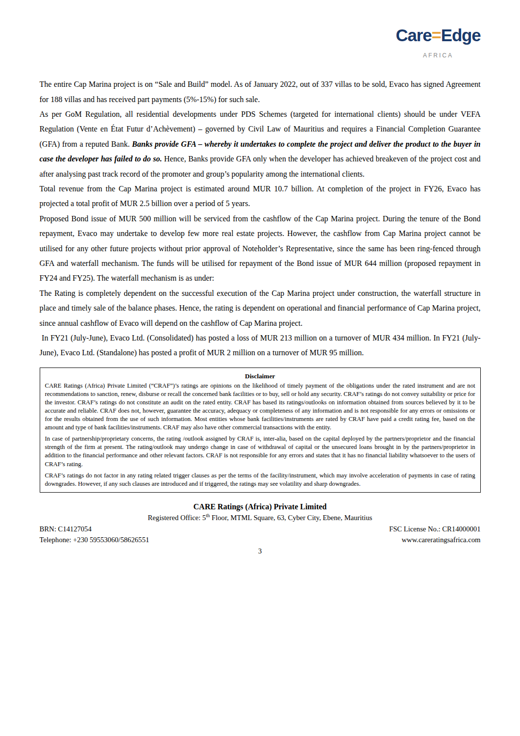Care=Edge
AFRICA
The entire Cap Marina project is on “Sale and Build” model. As of January 2022, out of 337 villas to be sold, Evaco has signed Agreement for 188 villas and has received part payments (5%-15%) for such sale.
As per GoM Regulation, all residential developments under PDS Schemes (targeted for international clients) should be under VEFA Regulation (Vente en État Futur d’Achèvement) – governed by Civil Law of Mauritius and requires a Financial Completion Guarantee (GFA) from a reputed Bank. Banks provide GFA – whereby it undertakes to complete the project and deliver the product to the buyer in case the developer has failed to do so. Hence, Banks provide GFA only when the developer has achieved breakeven of the project cost and after analysing past track record of the promoter and group’s popularity among the international clients.
Total revenue from the Cap Marina project is estimated around MUR 10.7 billion. At completion of the project in FY26, Evaco has projected a total profit of MUR 2.5 billion over a period of 5 years.
Proposed Bond issue of MUR 500 million will be serviced from the cashflow of the Cap Marina project. During the tenure of the Bond repayment, Evaco may undertake to develop few more real estate projects. However, the cashflow from Cap Marina project cannot be utilised for any other future projects without prior approval of Noteholder’s Representative, since the same has been ring-fenced through GFA and waterfall mechanism. The funds will be utilised for repayment of the Bond issue of MUR 644 million (proposed repayment in FY24 and FY25). The waterfall mechanism is as under:
The Rating is completely dependent on the successful execution of the Cap Marina project under construction, the waterfall structure in place and timely sale of the balance phases. Hence, the rating is dependent on operational and financial performance of Cap Marina project, since annual cashflow of Evaco will depend on the cashflow of Cap Marina project.
In FY21 (July-June), Evaco Ltd. (Consolidated) has posted a loss of MUR 213 million on a turnover of MUR 434 million. In FY21 (July-June), Evaco Ltd. (Standalone) has posted a profit of MUR 2 million on a turnover of MUR 95 million.
Disclaimer
CARE Ratings (Africa) Private Limited (“CRAF”)’s ratings are opinions on the likelihood of timely payment of the obligations under the rated instrument and are not recommendations to sanction, renew, disburse or recall the concerned bank facilities or to buy, sell or hold any security. CRAF’s ratings do not convey suitability or price for the investor. CRAF’s ratings do not constitute an audit on the rated entity. CRAF has based its ratings/outlooks on information obtained from sources believed by it to be accurate and reliable. CRAF does not, however, guarantee the accuracy, adequacy or completeness of any information and is not responsible for any errors or omissions or for the results obtained from the use of such information. Most entities whose bank facilities/instruments are rated by CRAF have paid a credit rating fee, based on the amount and type of bank facilities/instruments. CRAF may also have other commercial transactions with the entity.
In case of partnership/proprietary concerns, the rating /outlook assigned by CRAF is, inter-alia, based on the capital deployed by the partners/proprietor and the financial strength of the firm at present. The rating/outlook may undergo change in case of withdrawal of capital or the unsecured loans brought in by the partners/proprietor in addition to the financial performance and other relevant factors. CRAF is not responsible for any errors and states that it has no financial liability whatsoever to the users of CRAF’s rating.
CRAF’s ratings do not factor in any rating related trigger clauses as per the terms of the facility/instrument, which may involve acceleration of payments in case of rating downgrades. However, if any such clauses are introduced and if triggered, the ratings may see volatility and sharp downgrades.
CARE Ratings (Africa) Private Limited
Registered Office: 5th Floor, MTML Square, 63, Cyber City, Ebene, Mauritius
BRN: C14127054 FSC License No.: CR14000001
Telephone: +230 59553060/58626551 www.careratingsafrica.com
3